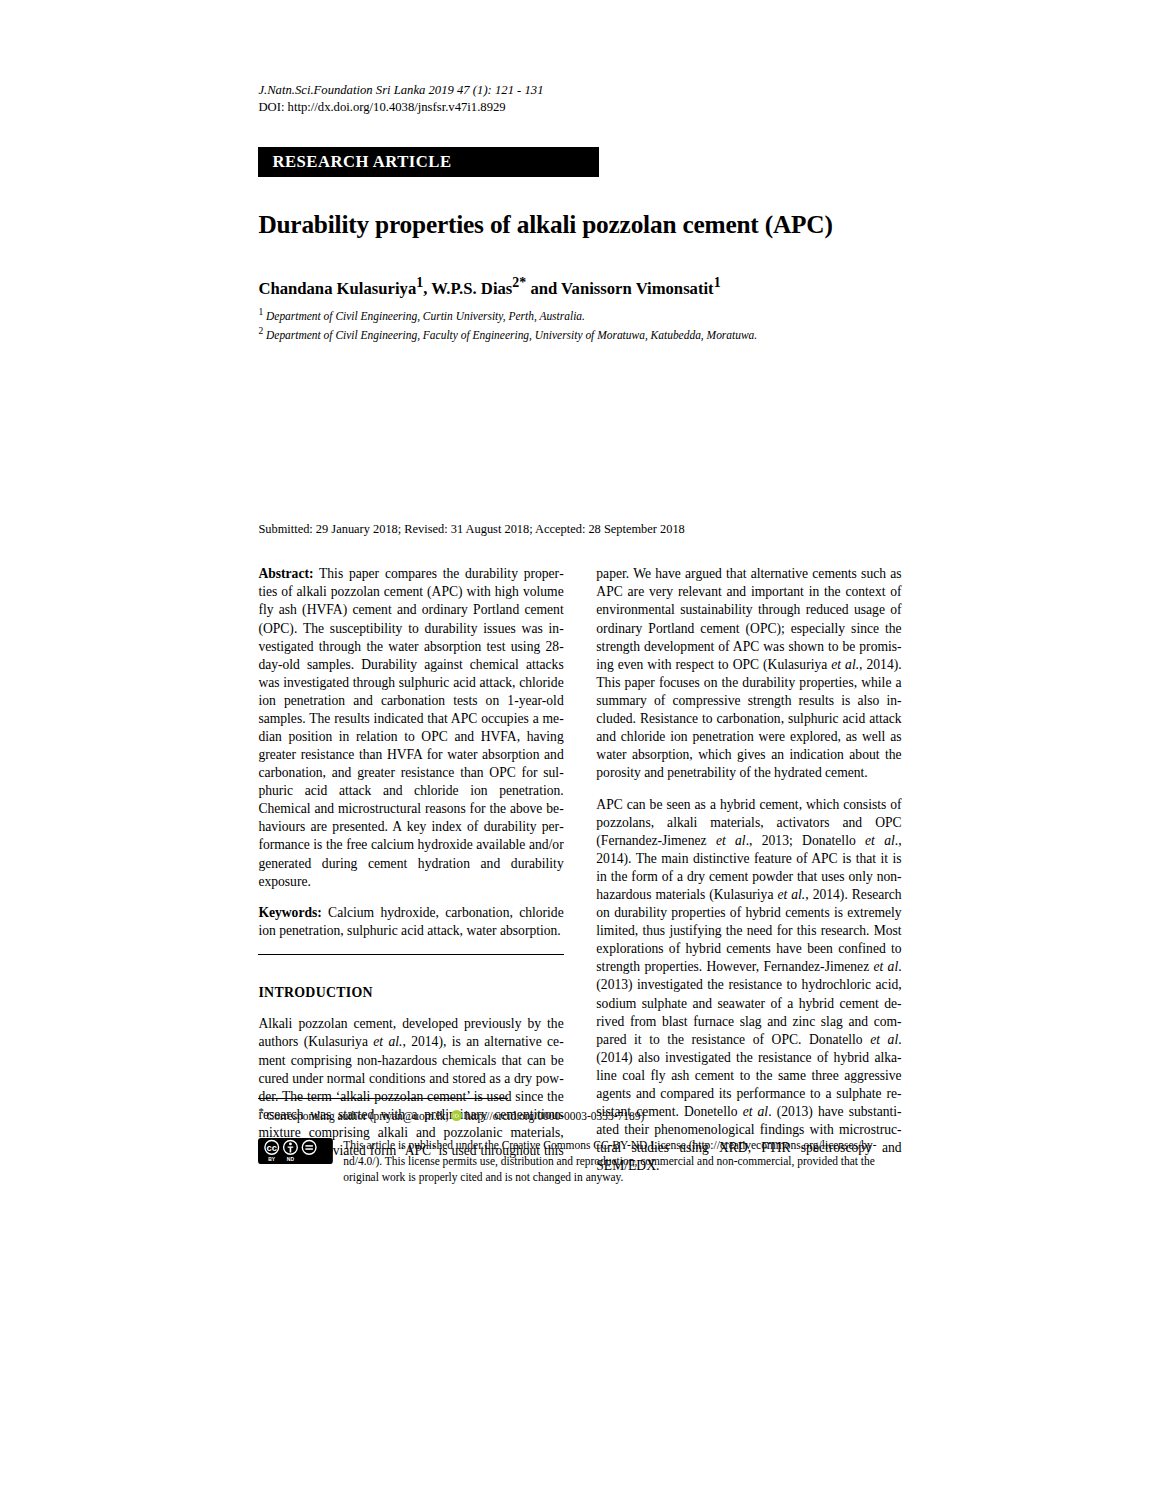J.Natn.Sci.Foundation Sri Lanka 2019 47 (1): 121 - 131
DOI: http://dx.doi.org/10.4038/jnsfsr.v47i1.8929
RESEARCH ARTICLE
Durability properties of alkali pozzolan cement (APC)
Chandana Kulasuriya1, W.P.S. Dias2* and Vanissorn Vimonsatit1
1 Department of Civil Engineering, Curtin University, Perth, Australia.
2 Department of Civil Engineering, Faculty of Engineering, University of Moratuwa, Katubedda, Moratuwa.
Submitted: 29 January 2018; Revised: 31 August 2018; Accepted: 28 September 2018
Abstract: This paper compares the durability properties of alkali pozzolan cement (APC) with high volume fly ash (HVFA) cement and ordinary Portland cement (OPC). The susceptibility to durability issues was investigated through the water absorption test using 28-day-old samples. Durability against chemical attacks was investigated through sulphuric acid attack, chloride ion penetration and carbonation tests on 1-year-old samples. The results indicated that APC occupies a median position in relation to OPC and HVFA, having greater resistance than HVFA for water absorption and carbonation, and greater resistance than OPC for sulphuric acid attack and chloride ion penetration. Chemical and microstructural reasons for the above behaviours are presented. A key index of durability performance is the free calcium hydroxide available and/or generated during cement hydration and durability exposure.
Keywords: Calcium hydroxide, carbonation, chloride ion penetration, sulphuric acid attack, water absorption.
INTRODUCTION
Alkali pozzolan cement, developed previously by the authors (Kulasuriya et al., 2014), is an alternative cement comprising non-hazardous chemicals that can be cured under normal conditions and stored as a dry powder. The term ‘alkali pozzolan cement’ is used since the research was started with a preliminary cementitious mixture comprising alkali and pozzolanic materials, and the abbreviated form ‘APC’ is used throughout this paper. We have argued that alternative cements such as APC are very relevant and important in the context of environmental sustainability through reduced usage of ordinary Portland cement (OPC); especially since the strength development of APC was shown to be promising even with respect to OPC (Kulasuriya et al., 2014). This paper focuses on the durability properties, while a summary of compressive strength results is also included. Resistance to carbonation, sulphuric acid attack and chloride ion penetration were explored, as well as water absorption, which gives an indication about the porosity and penetrability of the hydrated cement.
APC can be seen as a hybrid cement, which consists of pozzolans, alkali materials, activators and OPC (Fernandez-Jimenez et al., 2013; Donatello et al., 2014). The main distinctive feature of APC is that it is in the form of a dry cement powder that uses only non-hazardous materials (Kulasuriya et al., 2014). Research on durability properties of hybrid cements is extremely limited, thus justifying the need for this research. Most explorations of hybrid cements have been confined to strength properties. However, Fernandez-Jimenez et al. (2013) investigated the resistance to hydrochloric acid, sodium sulphate and seawater of a hybrid cement derived from blast furnace slag and zinc slag and compared it to the resistance of OPC. Donatello et al. (2014) also investigated the resistance of hybrid alkaline coal fly ash cement to the same three aggressive agents and compared its performance to a sulphate resistant cement. Donetello et al. (2013) have substantiated their phenomenological findings with microstructural studies using XRD, FTIR spectroscopy and SEM/EDX.
* Corresponding author (priyan@uom.lk; http://orcid.org/0000-0003-0333-7189)
cc BY ND
This article is published under the Creative Commons CC-BY-ND License (http://creativecommons.org/licenses/by-nd/4.0/). This license permits use, distribution and reproduction, commercial and non-commercial, provided that the original work is properly cited and is not changed in anyway.